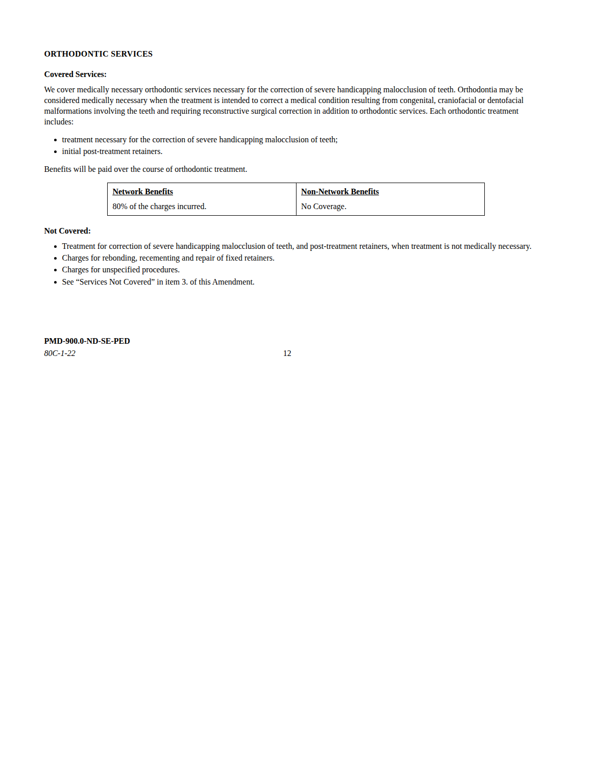ORTHODONTIC SERVICES
Covered Services:
We cover medically necessary orthodontic services necessary for the correction of severe handicapping malocclusion of teeth. Orthodontia may be considered medically necessary when the treatment is intended to correct a medical condition resulting from congenital, craniofacial or dentofacial malformations involving the teeth and requiring reconstructive surgical correction in addition to orthodontic services. Each orthodontic treatment includes:
treatment necessary for the correction of severe handicapping malocclusion of teeth;
initial post-treatment retainers.
Benefits will be paid over the course of orthodontic treatment.
| Network Benefits 80% of the charges incurred. | Non-Network Benefits No Coverage. |
Not Covered:
Treatment for correction of severe handicapping malocclusion of teeth, and post-treatment retainers, when treatment is not medically necessary.
Charges for rebonding, recementing and repair of fixed retainers.
Charges for unspecified procedures.
See “Services Not Covered” in item 3. of this Amendment.
PMD-900.0-ND-SE-PED
80C-1-22 12